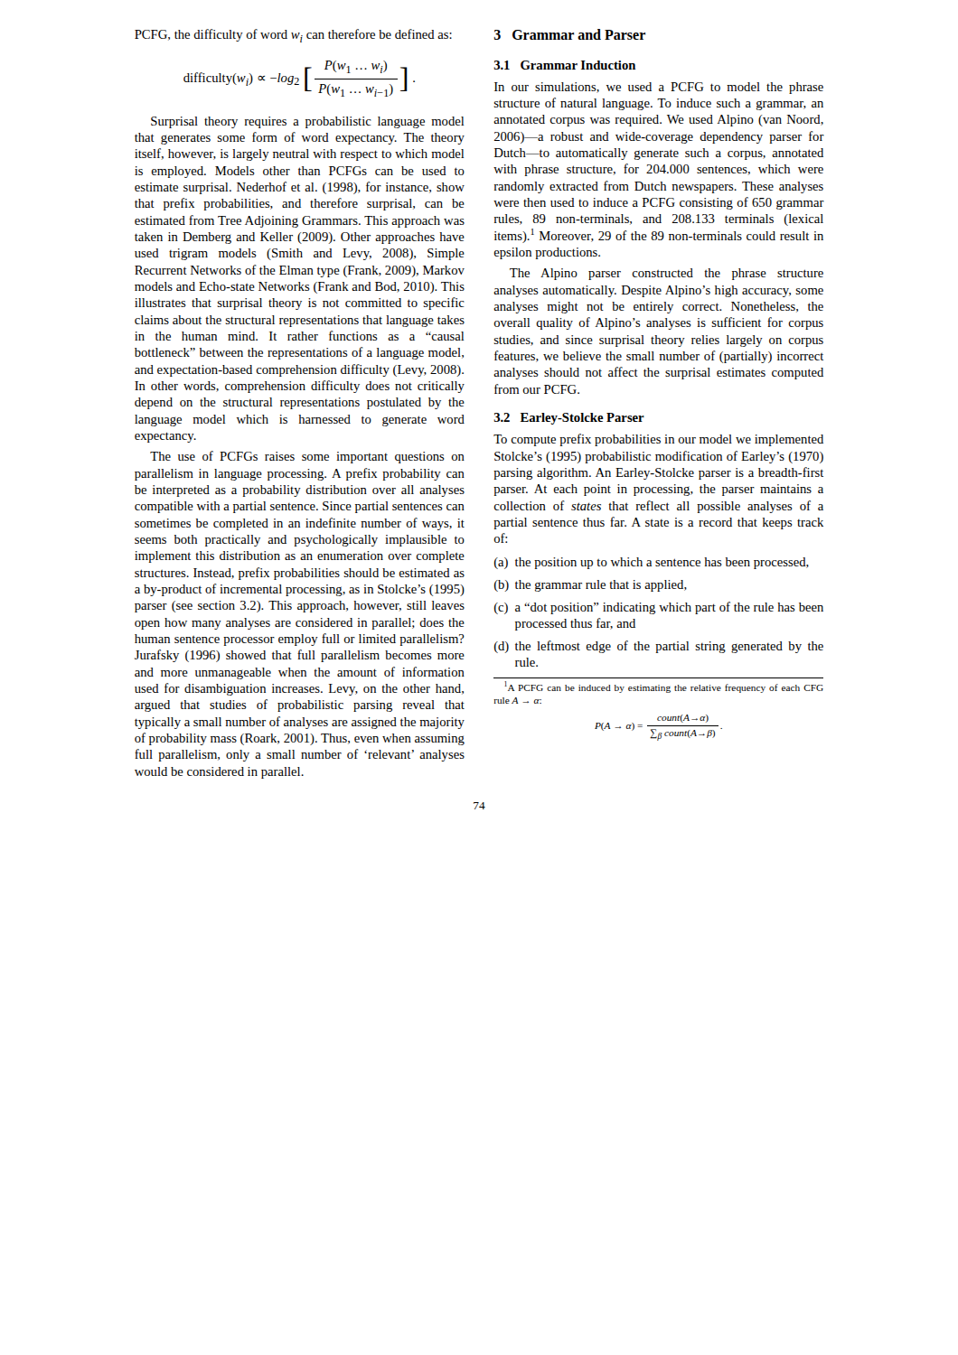PCFG, the difficulty of word wi can therefore be defined as:
difficulty(wi) ∝ −log2 [P(w1 … wi) P(w1 … wi−1)] .
Surprisal theory requires a probabilistic language model that generates some form of word expectancy. The theory itself, however, is largely neutral with respect to which model is employed. Models other than PCFGs can be used to estimate surprisal. Nederhof et al. (1998), for instance, show that prefix probabilities, and therefore surprisal, can be estimated from Tree Adjoining Grammars. This approach was taken in Demberg and Keller (2009). Other approaches have used trigram models (Smith and Levy, 2008), Simple Recurrent Networks of the Elman type (Frank, 2009), Markov models and Echo-state Networks (Frank and Bod, 2010). This illustrates that surprisal theory is not committed to specific claims about the structural representations that language takes in the human mind. It rather functions as a “causal bottleneck” between the representations of a language model, and expectation-based comprehension difficulty (Levy, 2008). In other words, comprehension difficulty does not critically depend on the structural representations postulated by the language model which is harnessed to generate word expectancy.
The use of PCFGs raises some important questions on parallelism in language processing. A prefix probability can be interpreted as a probability distribution over all analyses compatible with a partial sentence. Since partial sentences can sometimes be completed in an indefinite number of ways, it seems both practically and psychologically implausible to implement this distribution as an enumeration over complete structures. Instead, prefix probabilities should be estimated as a by-product of incremental processing, as in Stolcke’s (1995) parser (see section 3.2). This approach, however, still leaves open how many analyses are considered in parallel; does the human sentence processor employ full or limited parallelism? Jurafsky (1996) showed that full parallelism becomes more and more unmanageable when the amount of information used for disambiguation increases. Levy, on the other hand, argued that studies of probabilistic parsing reveal that typically a small number of analyses are assigned the majority of probability mass (Roark, 2001). Thus, even when assuming full parallelism, only a small number of ‘relevant’ analyses would be considered in parallel.
3 Grammar and Parser
3.1 Grammar Induction
In our simulations, we used a PCFG to model the phrase structure of natural language. To induce such a grammar, an annotated corpus was required. We used Alpino (van Noord, 2006)—a robust and wide-coverage dependency parser for Dutch—to automatically generate such a corpus, annotated with phrase structure, for 204.000 sentences, which were randomly extracted from Dutch newspapers. These analyses were then used to induce a PCFG consisting of 650 grammar rules, 89 non-terminals, and 208.133 terminals (lexical items).1 Moreover, 29 of the 89 non-terminals could result in epsilon productions.
The Alpino parser constructed the phrase structure analyses automatically. Despite Alpino’s high accuracy, some analyses might not be entirely correct. Nonetheless, the overall quality of Alpino’s analyses is sufficient for corpus studies, and since surprisal theory relies largely on corpus features, we believe the small number of (partially) incorrect analyses should not affect the surprisal estimates computed from our PCFG.
3.2 Earley-Stolcke Parser
To compute prefix probabilities in our model we implemented Stolcke’s (1995) probabilistic modification of Earley’s (1970) parsing algorithm. An Earley-Stolcke parser is a breadth-first parser. At each point in processing, the parser maintains a collection of states that reflect all possible analyses of a partial sentence thus far. A state is a record that keeps track of:
the position up to which a sentence has been processed,
the grammar rule that is applied,
a “dot position” indicating which part of the rule has been processed thus far, and
the leftmost edge of the partial string generated by the rule.
1A PCFG can be induced by estimating the relative frequency of each CFG rule A → α:
P(A → α) = count(A→α)∑β count(A→β).
74